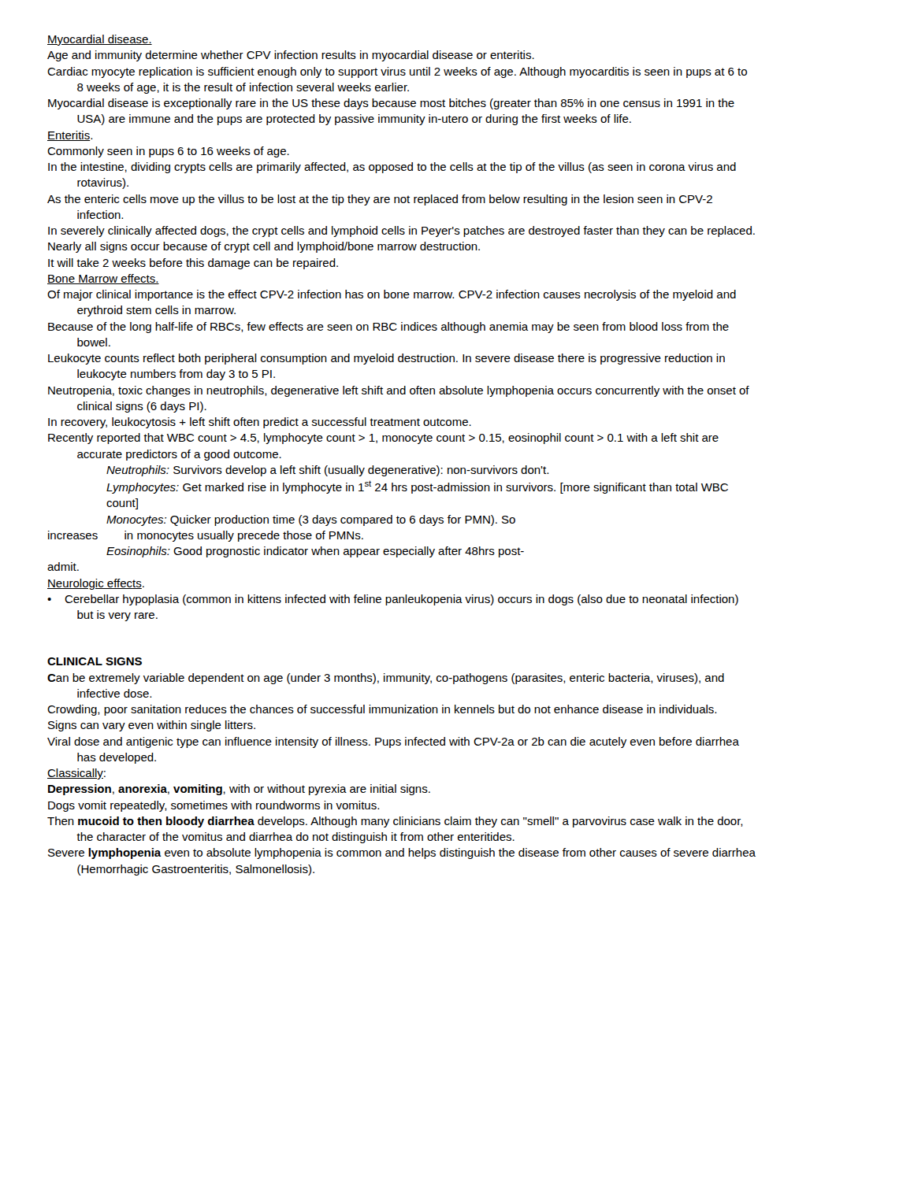Myocardial disease.
Age and immunity determine whether CPV infection results in myocardial disease or enteritis.
Cardiac myocyte replication is sufficient enough only to support virus until 2 weeks of age. Although myocarditis is seen in pups at 6 to 8 weeks of age, it is the result of infection several weeks earlier.
Myocardial disease is exceptionally rare in the US these days because most bitches (greater than 85% in one census in 1991 in the USA) are immune and the pups are protected by passive immunity in-utero or during the first weeks of life.
Enteritis.
Commonly seen in pups 6 to 16 weeks of age.
In the intestine, dividing crypts cells are primarily affected, as opposed to the cells at the tip of the villus (as seen in corona virus and rotavirus).
As the enteric cells move up the villus to be lost at the tip they are not replaced from below resulting in the lesion seen in CPV-2 infection.
In severely clinically affected dogs, the crypt cells and lymphoid cells in Peyer's patches are destroyed faster than they can be replaced.
Nearly all signs occur because of crypt cell and lymphoid/bone marrow destruction.
It will take 2 weeks before this damage can be repaired.
Bone Marrow effects.
Of major clinical importance is the effect CPV-2 infection has on bone marrow. CPV-2 infection causes necrolysis of the myeloid and erythroid stem cells in marrow.
Because of the long half-life of RBCs, few effects are seen on RBC indices although anemia may be seen from blood loss from the bowel.
Leukocyte counts reflect both peripheral consumption and myeloid destruction. In severe disease there is progressive reduction in leukocyte numbers from day 3 to 5 PI.
Neutropenia, toxic changes in neutrophils, degenerative left shift and often absolute lymphopenia occurs concurrently with the onset of clinical signs (6 days PI).
In recovery, leukocytosis + left shift often predict a successful treatment outcome.
Recently reported that WBC count > 4.5, lymphocyte count > 1, monocyte count > 0.15, eosinophil count > 0.1 with a left shit are accurate predictors of a good outcome.
Neutrophils: Survivors develop a left shift (usually degenerative): non-survivors don't.
Lymphocytes: Get marked rise in lymphocyte in 1st 24 hrs post-admission in survivors. [more significant than total WBC count]
Monocytes: Quicker production time (3 days compared to 6 days for PMN). So
increases in monocytes usually precede those of PMNs.
Eosinophils: Good prognostic indicator when appear especially after 48hrs post-
admit.
Neurologic effects.
• Cerebellar hypoplasia (common in kittens infected with feline panleukopenia virus) occurs in dogs (also due to neonatal infection) but is very rare.
CLINICAL SIGNS
Can be extremely variable dependent on age (under 3 months), immunity, co-pathogens (parasites, enteric bacteria, viruses), and infective dose.
Crowding, poor sanitation reduces the chances of successful immunization in kennels but do not enhance disease in individuals.
Signs can vary even within single litters.
Viral dose and antigenic type can influence intensity of illness. Pups infected with CPV-2a or 2b can die acutely even before diarrhea has developed.
Classically:
Depression, anorexia, vomiting, with or without pyrexia are initial signs.
Dogs vomit repeatedly, sometimes with roundworms in vomitus.
Then mucoid to then bloody diarrhea develops. Although many clinicians claim they can "smell" a parvovirus case walk in the door, the character of the vomitus and diarrhea do not distinguish it from other enteritides.
Severe lymphopenia even to absolute lymphopenia is common and helps distinguish the disease from other causes of severe diarrhea (Hemorrhagic Gastroenteritis, Salmonellosis).